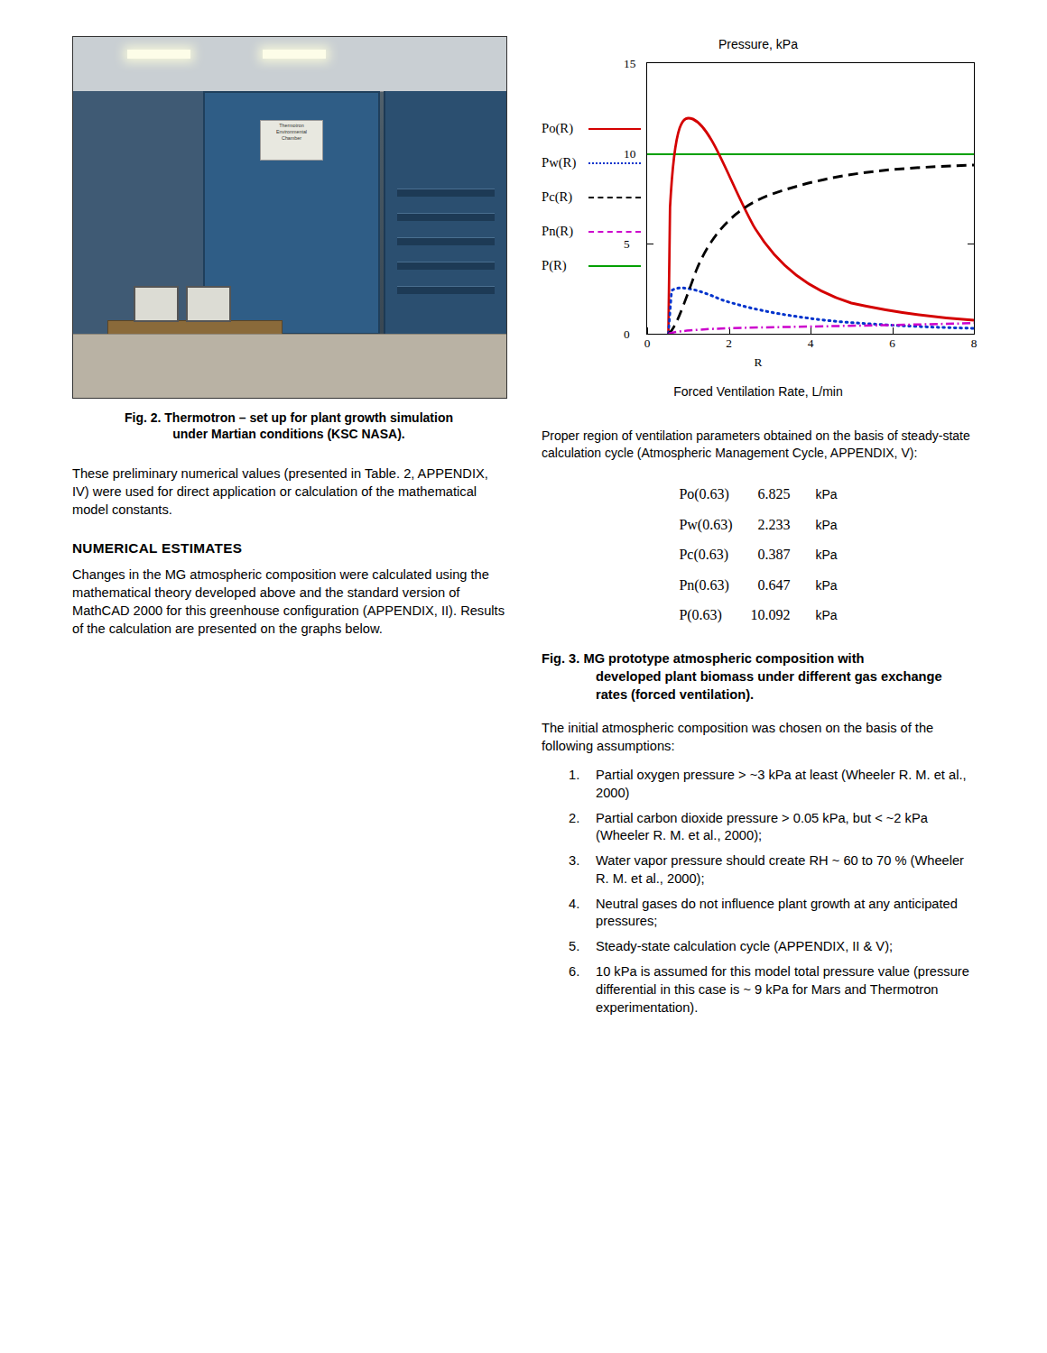Thermotron
Environmental
Chamber
Fig. 2. Thermotron – set up for plant growth simulation
under Martian conditions (KSC NASA).
These preliminary numerical values (presented in Table. 2, APPENDIX, IV) were used for direct application or calculation of the mathematical model constants.
NUMERICAL ESTIMATES
Changes in the MG atmospheric composition were calculated using the mathematical theory developed above and the standard version of MathCAD 2000 for this greenhouse configuration (APPENDIX, II). Results of the calculation are presented on the graphs below.
Pressure, kPa
Po(R)
Pw(R)
Pc(R)
Pn(R)
P(R)
15 10 5 0 0 2 4 6 8
R
Forced Ventilation Rate, L/min
Proper region of ventilation parameters obtained on the basis of steady-state calculation cycle (Atmospheric Management Cycle, APPENDIX, V):
| Po(0.63) | 6.825 | kPa |
| Pw(0.63) | 2.233 | kPa |
| Pc(0.63) | 0.387 | kPa |
| Pn(0.63) | 0.647 | kPa |
| P(0.63) | 10.092 | kPa |
Fig. 3. MG prototype atmospheric composition with developed plant biomass under different gas exchange rates (forced ventilation).
The initial atmospheric composition was chosen on the basis of the following assumptions:
Partial oxygen pressure > ~3 kPa at least (Wheeler R. M. et al., 2000)
Partial carbon dioxide pressure > 0.05 kPa, but < ~2 kPa (Wheeler R. M. et al., 2000);
Water vapor pressure should create RH ~ 60 to 70 % (Wheeler R. M. et al., 2000);
Neutral gases do not influence plant growth at any anticipated pressures;
Steady-state calculation cycle (APPENDIX, II & V);
10 kPa is assumed for this model total pressure value (pressure differential in this case is ~ 9 kPa for Mars and Thermotron experimentation).